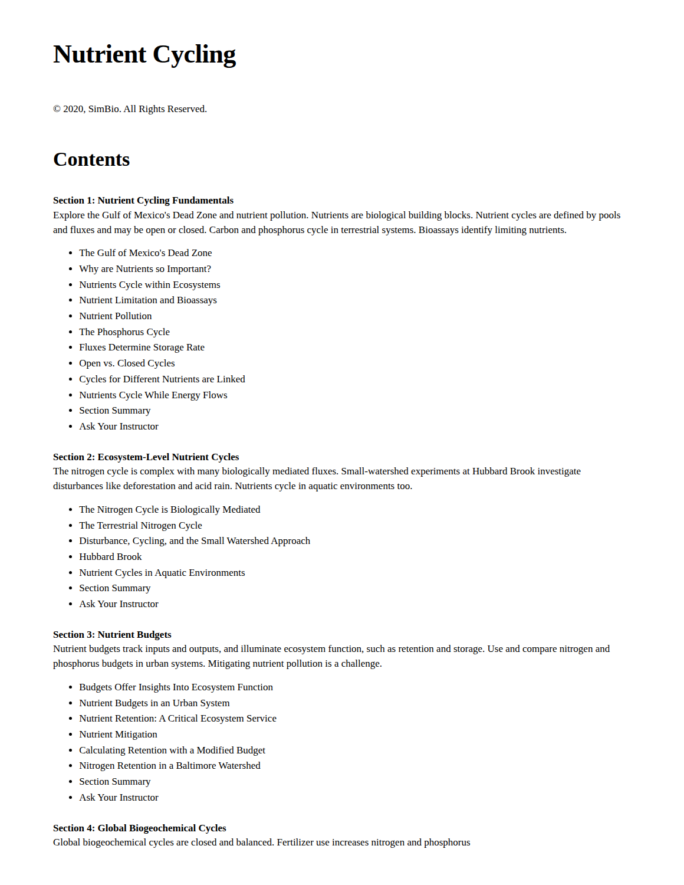Nutrient Cycling
© 2020, SimBio. All Rights Reserved.
Contents
Section 1: Nutrient Cycling Fundamentals
Explore the Gulf of Mexico's Dead Zone and nutrient pollution. Nutrients are biological building blocks. Nutrient cycles are defined by pools and fluxes and may be open or closed. Carbon and phosphorus cycle in terrestrial systems. Bioassays identify limiting nutrients.
The Gulf of Mexico's Dead Zone
Why are Nutrients so Important?
Nutrients Cycle within Ecosystems
Nutrient Limitation and Bioassays
Nutrient Pollution
The Phosphorus Cycle
Fluxes Determine Storage Rate
Open vs. Closed Cycles
Cycles for Different Nutrients are Linked
Nutrients Cycle While Energy Flows
Section Summary
Ask Your Instructor
Section 2: Ecosystem-Level Nutrient Cycles
The nitrogen cycle is complex with many biologically mediated fluxes. Small-watershed experiments at Hubbard Brook investigate disturbances like deforestation and acid rain. Nutrients cycle in aquatic environments too.
The Nitrogen Cycle is Biologically Mediated
The Terrestrial Nitrogen Cycle
Disturbance, Cycling, and the Small Watershed Approach
Hubbard Brook
Nutrient Cycles in Aquatic Environments
Section Summary
Ask Your Instructor
Section 3: Nutrient Budgets
Nutrient budgets track inputs and outputs, and illuminate ecosystem function, such as retention and storage. Use and compare nitrogen and phosphorus budgets in urban systems. Mitigating nutrient pollution is a challenge.
Budgets Offer Insights Into Ecosystem Function
Nutrient Budgets in an Urban System
Nutrient Retention: A Critical Ecosystem Service
Nutrient Mitigation
Calculating Retention with a Modified Budget
Nitrogen Retention in a Baltimore Watershed
Section Summary
Ask Your Instructor
Section 4: Global Biogeochemical Cycles
Global biogeochemical cycles are closed and balanced. Fertilizer use increases nitrogen and phosphorus